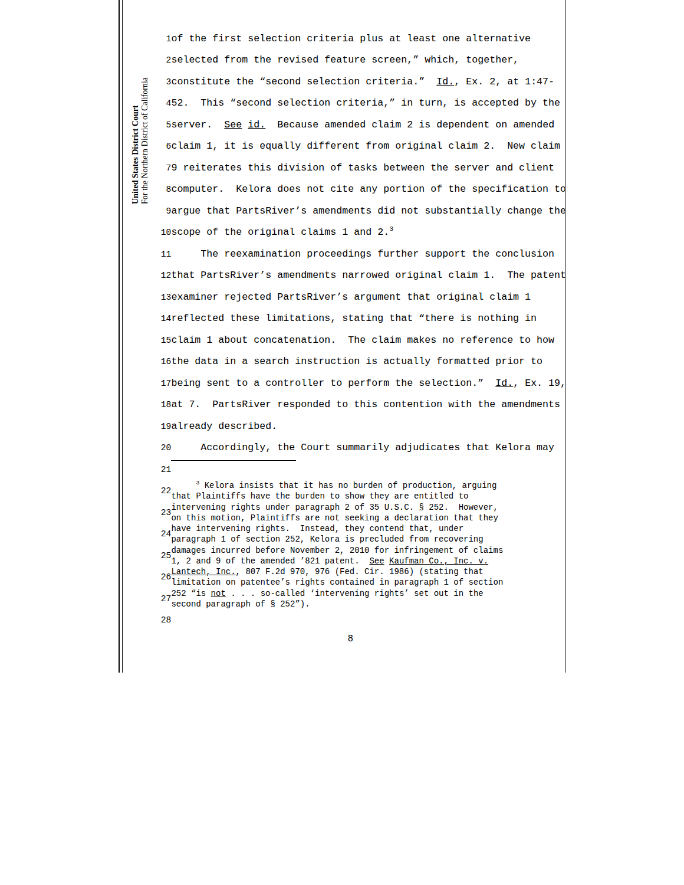United States District Court
For the Northern District of California
| 1 | of the first selection criteria plus at least one alternative |
| 2 | selected from the revised feature screen,” which, together, |
| 3 | constitute the “second selection criteria.” Id. , Ex. 2, at 1:47- |
| 4 | 52. This “second selection criteria,” in turn, is accepted by the |
| 5 | server. See id. Because amended claim 2 is dependent on amended |
| 6 | claim 1, it is equally different from original claim 2. New claim |
| 7 | 9 reiterates this division of tasks between the server and client |
| 8 | computer. Kelora does not cite any portion of the specification to |
| 9 | argue that PartsRiver’s amendments did not substantially change the |
| 10 | scope of the original claims 1 and 2. 3 |
| 11 | The reexamination proceedings further support the conclusion |
| 12 | that PartsRiver’s amendments narrowed original claim 1. The patent |
| 13 | examiner rejected PartsRiver’s argument that original claim 1 |
| 14 | reflected these limitations, stating that “there is nothing in |
| 15 | claim 1 about concatenation. The claim makes no reference to how |
| 16 | the data in a search instruction is actually formatted prior to |
| 17 | being sent to a controller to perform the selection.” Id. , Ex. 19, |
| 18 | at 7. PartsRiver responded to this contention with the amendments |
| 19 | already described. |
| 20 | Accordingly, the Court summarily adjudicates that Kelora may |
| 21 | |
| 22 | 3 Kelora insists that it has no burden of production, arguing that Plaintiffs have the burden to show they are entitled to |
| 23 | intervening rights under paragraph 2 of 35 U.S.C. § 252. However, on this motion, Plaintiffs are not seeking a declaration that they |
| 24 | have intervening rights. Instead, they contend that, under paragraph 1 of section 252, Kelora is precluded from recovering |
| 25 | damages incurred before November 2, 2010 for infringement of claims 1, 2 and 9 of the amended ’821 patent. See Kaufman Co., Inc. v. |
| 26 | Lantech, Inc. , 807 F.2d 970, 976 (Fed. Cir. 1986) (stating that limitation on patentee’s rights contained in paragraph 1 of section |
| 27 | 252 “is not . . . so-called ‘intervening rights’ set out in the second paragraph of § 252”). |
| 28 | |
8